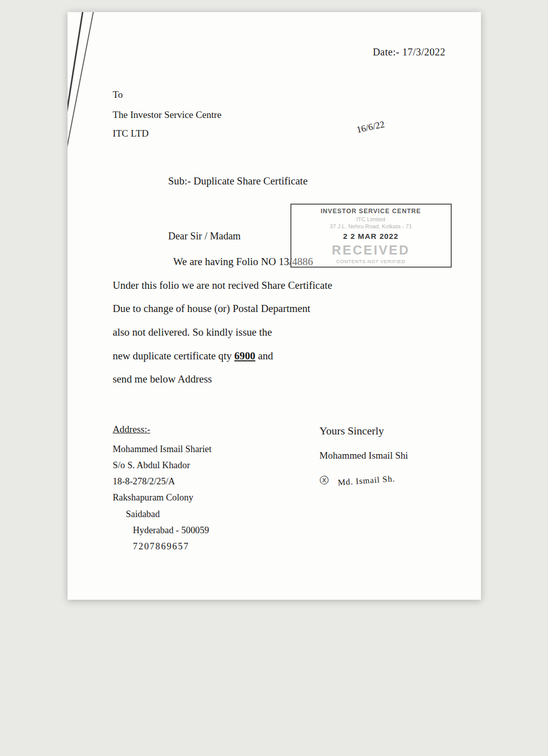Date:- 17/3/2022
To The Investor Service Centre
ITC LTD
16/6/22
Sub:- Duplicate Share Certificate
INVESTOR SERVICE CENTRE
ITC Limited
37 J.L. Nehru Road, Kolkata - 71
2 2 MAR 2022
RECEIVED
CONTENTS NOT VERIFIED
Dear Sir / Madam
We are having Folio NO 13/4886
Under this folio we are not recived Share Certificate
Due to change of house (or) Postal Department
also not delivered. So kindly issue the
new duplicate certificate qty 6900 and
send me below Address
Address:-
Mohammed Ismail Shariet
S/o S. Abdul Khador
18-8-278/2/25/A
Rakshapuram Colony
Saidabad
Hyderabad - 500059
7207869657
Yours Sincerly
Mohammed Ismail Shi
ⓧ Md. Ismail Sh.